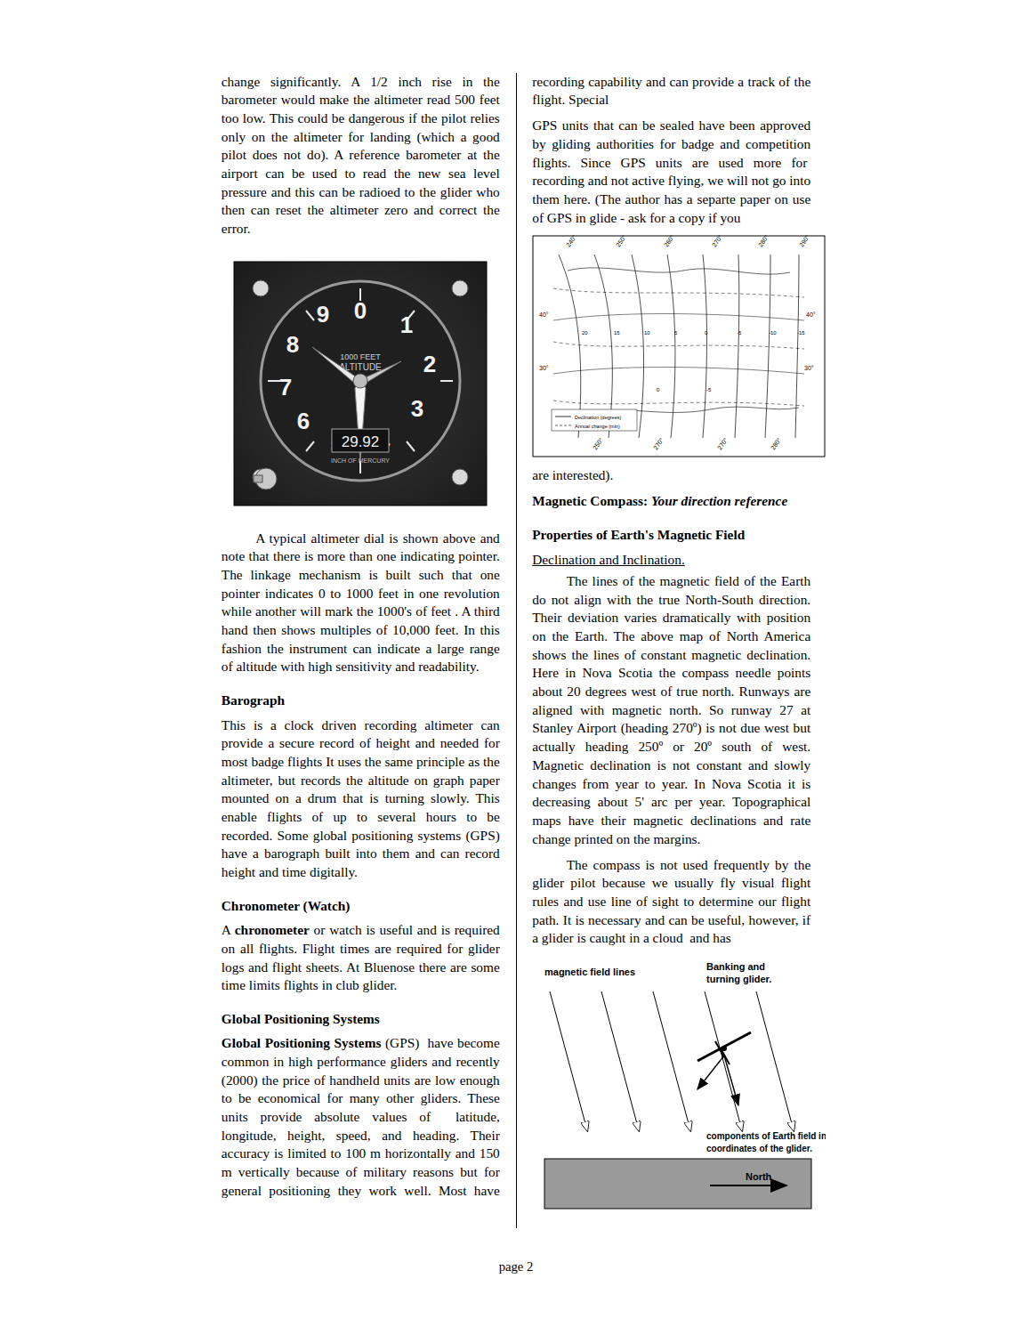change significantly. A 1/2 inch rise in the barometer would make the altimeter read 500 feet too low. This could be dangerous if the pilot relies only on the altimeter for landing (which a good pilot does not do). A reference barometer at the airport can be used to read the new sea level pressure and this can be radioed to the glider who then can reset the altimeter zero and correct the error.
0 1 2 3 4 5 6 7 8 9 1000 FEET ALTITUDE 29.92 INCH OF MERCURY
A typical altimeter dial is shown above and note that there is more than one indicating pointer. The linkage mechanism is built such that one pointer indicates 0 to 1000 feet in one revolution while another will mark the 1000's of feet . A third hand then shows multiples of 10,000 feet. In this fashion the instrument can indicate a large range of altitude with high sensitivity and readability.
Barograph
This is a clock driven recording altimeter can provide a secure record of height and needed for most badge flights It uses the same principle as the altimeter, but records the altitude on graph paper mounted on a drum that is turning slowly. This enable flights of up to several hours to be recorded. Some global positioning systems (GPS) have a barograph built into them and can record height and time digitally.
Chronometer (Watch)
A chronometer or watch is useful and is required on all flights. Flight times are required for glider logs and flight sheets. At Bluenose there are some time limits flights in club glider.
Global Positioning Systems
Global Positioning Systems (GPS) have become common in high performance gliders and recently (2000) the price of handheld units are low enough to be economical for many other gliders. These units provide absolute values of latitude, longitude, height, speed, and heading. Their accuracy is limited to 100 m horizontally and 150 m vertically because of military reasons but for general positioning they work well. Most have recording capability and can provide a track of the flight. Special
GPS units that can be sealed have been approved by gliding authorities for badge and competition flights. Since GPS units are used more for recording and not active flying, we will not go into them here. (The author has a separte paper on use of GPS in glide - ask for a copy if you
240° 250° 260° 270° 280° 290° 250° 270° 270° 280° 40° 40° 30° 30° 20 15 10 5 0 -5 -10 -15 0 -5 Declination (degrees) Annual change (min)
are interested).
Magnetic Compass: Your direction reference
Properties of Earth's Magnetic Field
Declination and Inclination.
The lines of the magnetic field of the Earth do not align with the true North-South direction. Their deviation varies dramatically with position on the Earth. The above map of North America shows the lines of constant magnetic declination. Here in Nova Scotia the compass needle points about 20 degrees west of true north. Runways are aligned with magnetic north. So runway 27 at Stanley Airport (heading 270º) is not due west but actually heading 250º or 20º south of west. Magnetic declination is not constant and slowly changes from year to year. In Nova Scotia it is decreasing about 5' arc per year. Topographical maps have their magnetic declinations and rate change printed on the margins.
The compass is not used frequently by the glider pilot because we usually fly visual flight rules and use line of sight to determine our flight path. It is necessary and can be useful, however, if a glider is caught in a cloud and has
magnetic field lines Banking and turning glider. components of Earth field in coordinates of the glider. North
page 2